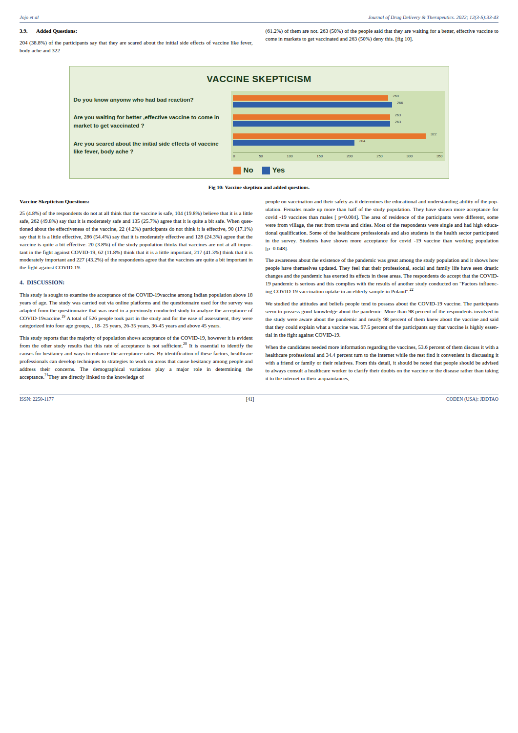Jojo et al
Journal of Drug Delivery & Therapeutics. 2022; 12(3-S):33-43
3.9. Added Questions:
204 (38.8%) of the participants say that they are scared about the initial side effects of vaccine like fever, body ache and 322
(61.2%) of them are not. 263 (50%) of the people said that they are waiting for a better, effective vaccine to come in markets to get vaccinated and 263 (50%) deny this. [fig 10].
VACCINE SKEPTICISM
Do you know anyonw who had bad reaction?
Are you waiting for better ,effective vaccine to come in market to get vaccinated ?
Are you scared about the initial side effects of vaccine like fever, body ache ?
260
266
263
263
322
204
050100150200250300350
No Yes
Fig 10: Vaccine skeptism and added questions.
Vaccine Skepticism Questions:
25 (4.8%) of the respondents do not at all think that the vaccine is safe, 104 (19.8%) believe that it is a little safe, 262 (49.8%) say that it is moderately safe and 135 (25.7%) agree that it is quite a bit safe. When questioned about the effectiveness of the vaccine, 22 (4.2%) participants do not think it is effective, 90 (17.1%) say that it is a little effective, 286 (54.4%) say that it is moderately effective and 128 (24.3%) agree that the vaccine is quite a bit effective. 20 (3.8%) of the study population thinks that vaccines are not at all important in the fight against COVID-19, 62 (11.8%) think that it is a little important, 217 (41.3%) think that it is moderately important and 227 (43.2%) of the respondents agree that the vaccines are quite a bit important in the fight against COVID-19.
4. DISCUSSION:
This study is sought to examine the acceptance of the COVID-19vaccine among Indian population above 18 years of age. The study was carried out via online platforms and the questionnaire used for the survey was adapted from the questionnaire that was used in a previously conducted study to analyze the acceptance of COVID-19vaccine.19 A total of 526 people took part in the study and for the ease of assessment, they were categorized into four age groups, , 18- 25 years, 26-35 years, 36-45 years and above 45 years.
This study reports that the majority of population shows acceptance of the COVID-19, however it is evident from the other study results that this rate of acceptance is not sufficient.20 It is essential to identify the causes for hesitancy and ways to enhance the acceptance rates. By identification of these factors, healthcare professionals can develop techniques to strategies to work on areas that cause hesitancy among people and address their concerns. The demographical variations play a major role in determining the acceptance.21They are directly linked to the knowledge of
people on vaccination and their safety as it determines the educational and understanding ability of the population. Females made up more than half of the study population. They have shown more acceptance for covid -19 vaccines than males [ p=0.004]. The area of residence of the participants were different, some were from village, the rest from towns and cities. Most of the respondents were single and had high educational qualification. Some of the healthcare professionals and also students in the health sector participated in the survey. Students have shown more acceptance for covid -19 vaccine than working population [p=0.048].
The awareness about the existence of the pandemic was great among the study population and it shows how people have themselves updated. They feel that their professional, social and family life have seen drastic changes and the pandemic has exerted its effects in these areas. The respondents do accept that the COVID-19 pandemic is serious and this complies with the results of another study conducted on "Factors influencing COVID-19 vaccination uptake in an elderly sample in Poland".22
We studied the attitudes and beliefs people tend to possess about the COVID-19 vaccine. The participants seem to possess good knowledge about the pandemic. More than 98 percent of the respondents involved in the study were aware about the pandemic and nearly 98 percent of them knew about the vaccine and said that they could explain what a vaccine was. 97.5 percent of the participants say that vaccine is highly essential in the fight against COVID-19.
When the candidates needed more information regarding the vaccines, 53.6 percent of them discuss it with a healthcare professional and 34.4 percent turn to the internet while the rest find it convenient in discussing it with a friend or family or their relatives. From this detail, it should be noted that people should be advised to always consult a healthcare worker to clarify their doubts on the vaccine or the disease rather than taking it to the internet or their acquaintances,
ISSN: 2250-1177
[41]
CODEN (USA): JDDTAO